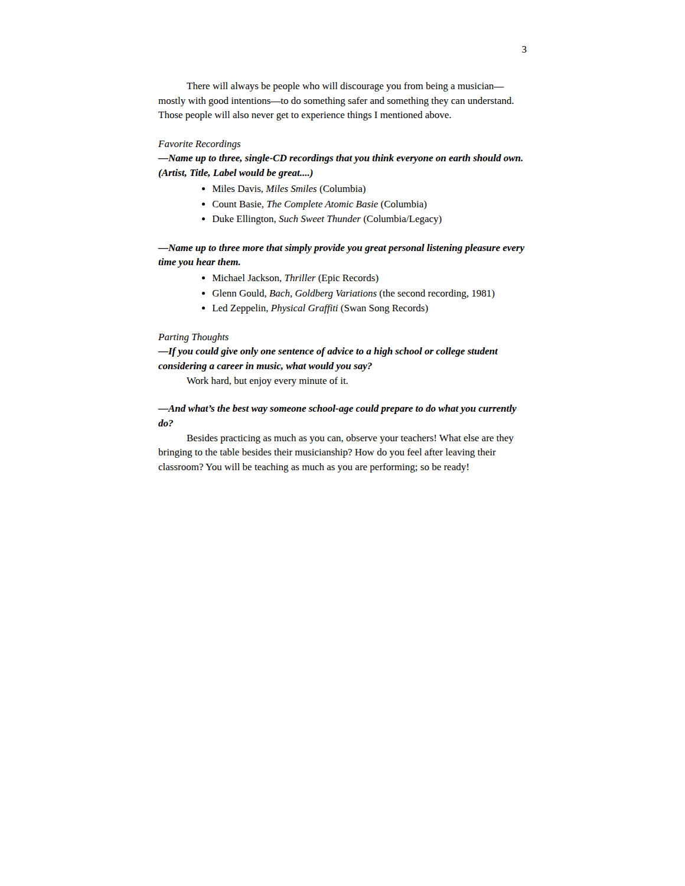3
There will always be people who will discourage you from being a musician—mostly with good intentions—to do something safer and something they can understand. Those people will also never get to experience things I mentioned above.
Favorite Recordings
—Name up to three, single-CD recordings that you think everyone on earth should own. (Artist, Title, Label would be great....)
Miles Davis, Miles Smiles (Columbia)
Count Basie, The Complete Atomic Basie (Columbia)
Duke Ellington, Such Sweet Thunder (Columbia/Legacy)
—Name up to three more that simply provide you great personal listening pleasure every time you hear them.
Michael Jackson, Thriller (Epic Records)
Glenn Gould, Bach, Goldberg Variations (the second recording, 1981)
Led Zeppelin, Physical Graffiti (Swan Song Records)
Parting Thoughts
—If you could give only one sentence of advice to a high school or college student considering a career in music, what would you say?
Work hard, but enjoy every minute of it.
—And what’s the best way someone school-age could prepare to do what you currently do?
Besides practicing as much as you can, observe your teachers! What else are they bringing to the table besides their musicianship? How do you feel after leaving their classroom? You will be teaching as much as you are performing; so be ready!